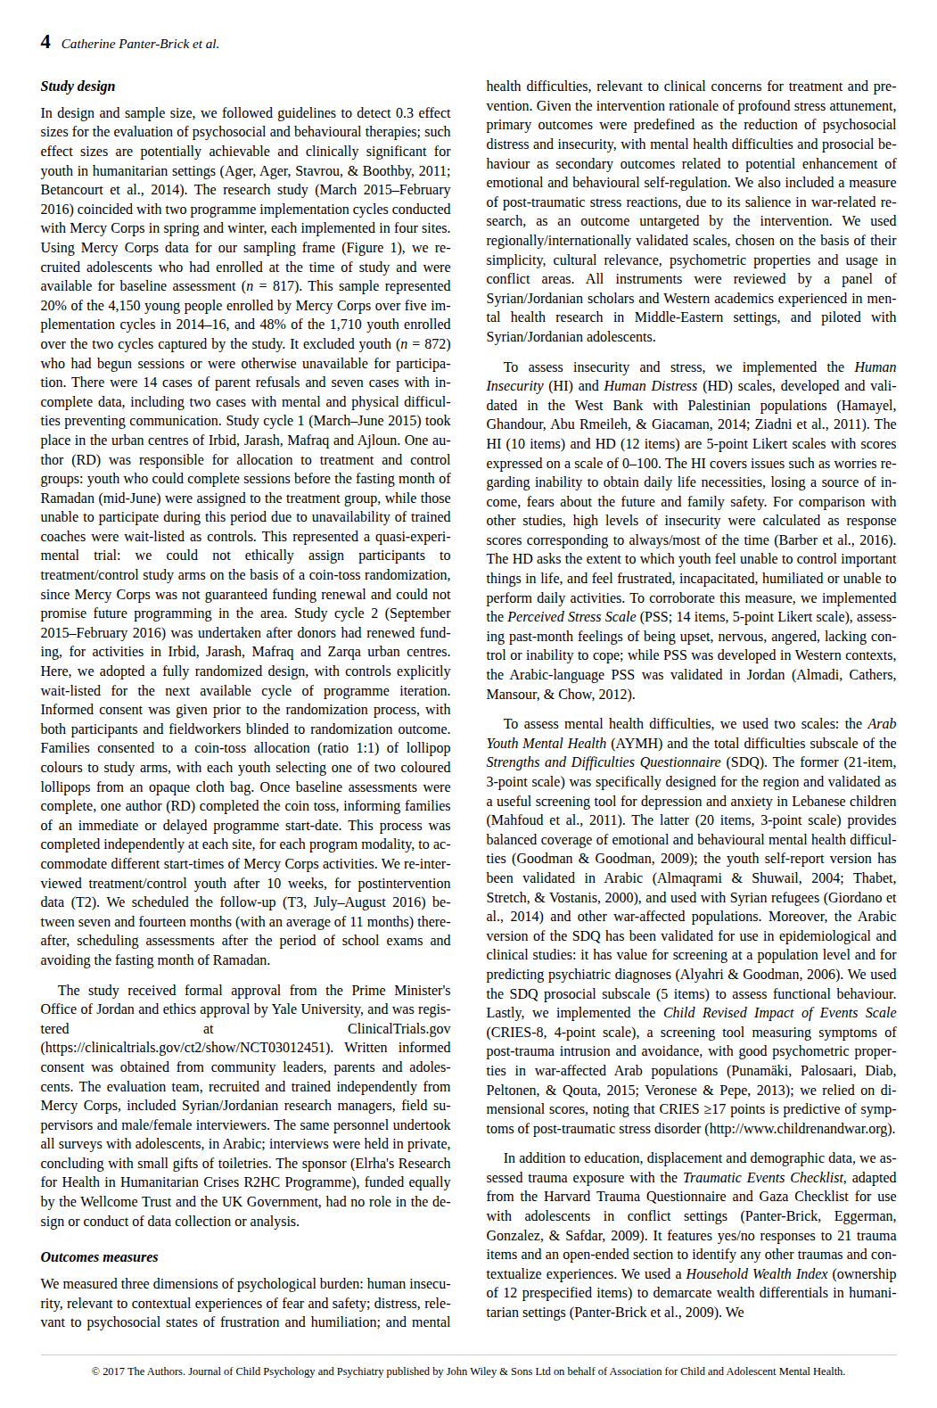4 Catherine Panter-Brick et al.
Study design
In design and sample size, we followed guidelines to detect 0.3 effect sizes for the evaluation of psychosocial and behavioural therapies; such effect sizes are potentially achievable and clinically significant for youth in humanitarian settings (Ager, Ager, Stavrou, & Boothby, 2011; Betancourt et al., 2014). The research study (March 2015–February 2016) coincided with two programme implementation cycles conducted with Mercy Corps in spring and winter, each implemented in four sites. Using Mercy Corps data for our sampling frame (Figure 1), we recruited adolescents who had enrolled at the time of study and were available for baseline assessment (n = 817). This sample represented 20% of the 4,150 young people enrolled by Mercy Corps over five implementation cycles in 2014–16, and 48% of the 1,710 youth enrolled over the two cycles captured by the study. It excluded youth (n = 872) who had begun sessions or were otherwise unavailable for participation. There were 14 cases of parent refusals and seven cases with incomplete data, including two cases with mental and physical difficulties preventing communication. Study cycle 1 (March–June 2015) took place in the urban centres of Irbid, Jarash, Mafraq and Ajloun. One author (RD) was responsible for allocation to treatment and control groups: youth who could complete sessions before the fasting month of Ramadan (mid-June) were assigned to the treatment group, while those unable to participate during this period due to unavailability of trained coaches were wait-listed as controls. This represented a quasi-experimental trial: we could not ethically assign participants to treatment/control study arms on the basis of a coin-toss randomization, since Mercy Corps was not guaranteed funding renewal and could not promise future programming in the area. Study cycle 2 (September 2015–February 2016) was undertaken after donors had renewed funding, for activities in Irbid, Jarash, Mafraq and Zarqa urban centres. Here, we adopted a fully randomized design, with controls explicitly wait-listed for the next available cycle of programme iteration. Informed consent was given prior to the randomization process, with both participants and fieldworkers blinded to randomization outcome. Families consented to a coin-toss allocation (ratio 1:1) of lollipop colours to study arms, with each youth selecting one of two coloured lollipops from an opaque cloth bag. Once baseline assessments were complete, one author (RD) completed the coin toss, informing families of an immediate or delayed programme start-date. This process was completed independently at each site, for each program modality, to accommodate different start-times of Mercy Corps activities. We re-interviewed treatment/control youth after 10 weeks, for postintervention data (T2). We scheduled the follow-up (T3, July–August 2016) between seven and fourteen months (with an average of 11 months) thereafter, scheduling assessments after the period of school exams and avoiding the fasting month of Ramadan.
The study received formal approval from the Prime Minister's Office of Jordan and ethics approval by Yale University, and was registered at ClinicalTrials.gov (https://clinicaltrials.gov/ct2/show/NCT03012451). Written informed consent was obtained from community leaders, parents and adolescents. The evaluation team, recruited and trained independently from Mercy Corps, included Syrian/Jordanian research managers, field supervisors and male/female interviewers. The same personnel undertook all surveys with adolescents, in Arabic; interviews were held in private, concluding with small gifts of toiletries. The sponsor (Elrha's Research for Health in Humanitarian Crises R2HC Programme), funded equally by the Wellcome Trust and the UK Government, had no role in the design or conduct of data collection or analysis.
Outcomes measures
We measured three dimensions of psychological burden: human insecurity, relevant to contextual experiences of fear and safety; distress, relevant to psychosocial states of frustration and humiliation; and mental health difficulties, relevant to clinical concerns for treatment and prevention. Given the intervention rationale of profound stress attunement, primary outcomes were predefined as the reduction of psychosocial distress and insecurity, with mental health difficulties and prosocial behaviour as secondary outcomes related to potential enhancement of emotional and behavioural self-regulation. We also included a measure of post-traumatic stress reactions, due to its salience in war-related research, as an outcome untargeted by the intervention. We used regionally/internationally validated scales, chosen on the basis of their simplicity, cultural relevance, psychometric properties and usage in conflict areas. All instruments were reviewed by a panel of Syrian/Jordanian scholars and Western academics experienced in mental health research in Middle-Eastern settings, and piloted with Syrian/Jordanian adolescents.
To assess insecurity and stress, we implemented the Human Insecurity (HI) and Human Distress (HD) scales, developed and validated in the West Bank with Palestinian populations (Hamayel, Ghandour, Abu Rmeileh, & Giacaman, 2014; Ziadni et al., 2011). The HI (10 items) and HD (12 items) are 5-point Likert scales with scores expressed on a scale of 0–100. The HI covers issues such as worries regarding inability to obtain daily life necessities, losing a source of income, fears about the future and family safety. For comparison with other studies, high levels of insecurity were calculated as response scores corresponding to always/most of the time (Barber et al., 2016). The HD asks the extent to which youth feel unable to control important things in life, and feel frustrated, incapacitated, humiliated or unable to perform daily activities. To corroborate this measure, we implemented the Perceived Stress Scale (PSS; 14 items, 5-point Likert scale), assessing past-month feelings of being upset, nervous, angered, lacking control or inability to cope; while PSS was developed in Western contexts, the Arabic-language PSS was validated in Jordan (Almadi, Cathers, Mansour, & Chow, 2012).
To assess mental health difficulties, we used two scales: the Arab Youth Mental Health (AYMH) and the total difficulties subscale of the Strengths and Difficulties Questionnaire (SDQ). The former (21-item, 3-point scale) was specifically designed for the region and validated as a useful screening tool for depression and anxiety in Lebanese children (Mahfoud et al., 2011). The latter (20 items, 3-point scale) provides balanced coverage of emotional and behavioural mental health difficulties (Goodman & Goodman, 2009); the youth self-report version has been validated in Arabic (Almaqrami & Shuwail, 2004; Thabet, Stretch, & Vostanis, 2000), and used with Syrian refugees (Giordano et al., 2014) and other war-affected populations. Moreover, the Arabic version of the SDQ has been validated for use in epidemiological and clinical studies: it has value for screening at a population level and for predicting psychiatric diagnoses (Alyahri & Goodman, 2006). We used the SDQ prosocial subscale (5 items) to assess functional behaviour. Lastly, we implemented the Child Revised Impact of Events Scale (CRIES-8, 4-point scale), a screening tool measuring symptoms of post-trauma intrusion and avoidance, with good psychometric properties in war-affected Arab populations (Punamäki, Palosaari, Diab, Peltonen, & Qouta, 2015; Veronese & Pepe, 2013); we relied on dimensional scores, noting that CRIES ≥17 points is predictive of symptoms of post-traumatic stress disorder (http://www.childrenandwar.org).
In addition to education, displacement and demographic data, we assessed trauma exposure with the Traumatic Events Checklist, adapted from the Harvard Trauma Questionnaire and Gaza Checklist for use with adolescents in conflict settings (Panter-Brick, Eggerman, Gonzalez, & Safdar, 2009). It features yes/no responses to 21 trauma items and an open-ended section to identify any other traumas and contextualize experiences. We used a Household Wealth Index (ownership of 12 prespecified items) to demarcate wealth differentials in humanitarian settings (Panter-Brick et al., 2009). We
© 2017 The Authors. Journal of Child Psychology and Psychiatry published by John Wiley & Sons Ltd on behalf of Association for Child and Adolescent Mental Health.